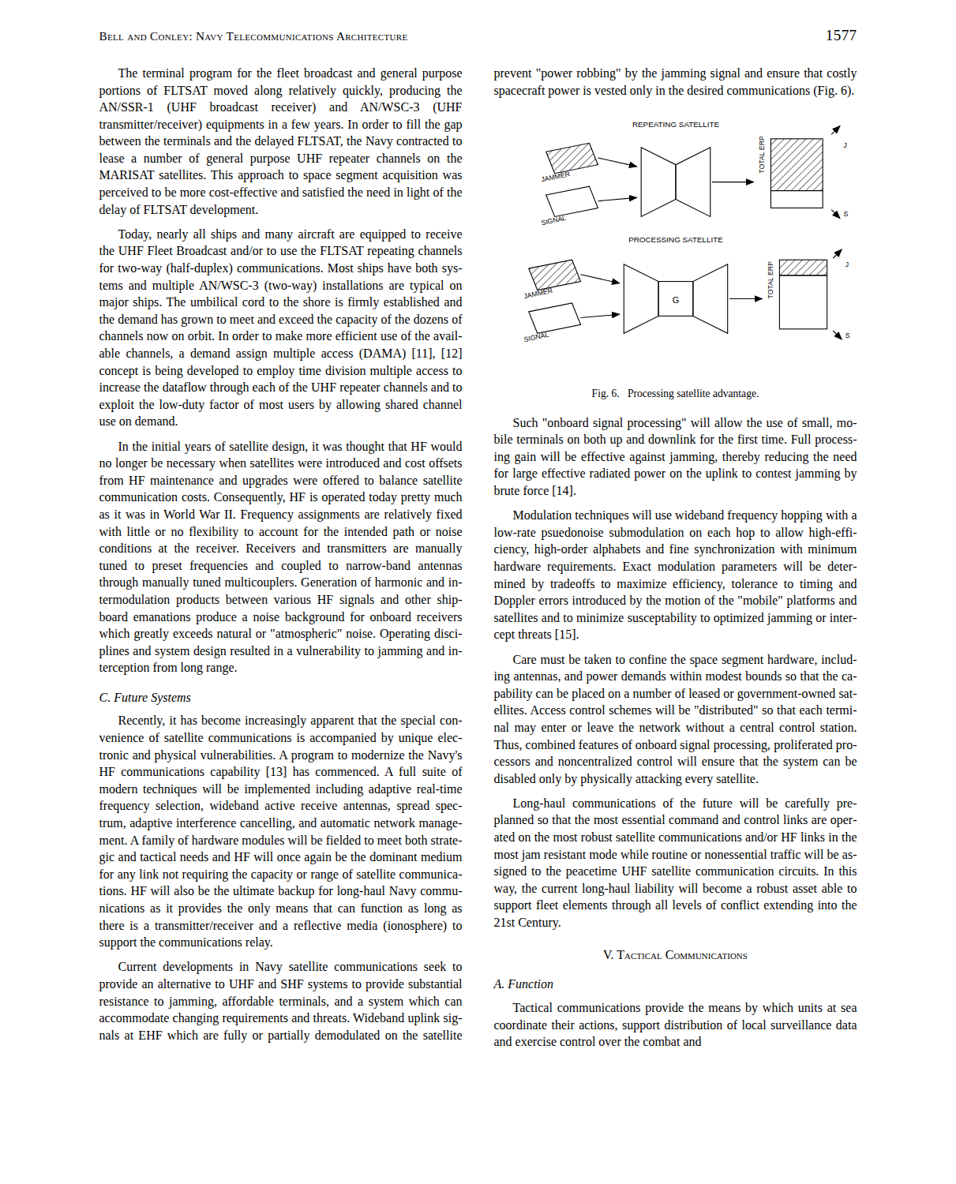Bell and Conley: Navy Telecommunications Architecture 1577
The terminal program for the fleet broadcast and general purpose portions of FLTSAT moved along relatively quickly, producing the AN/SSR-1 (UHF broadcast receiver) and AN/WSC-3 (UHF transmitter/receiver) equipments in a few years. In order to fill the gap between the terminals and the delayed FLTSAT, the Navy contracted to lease a number of general purpose UHF repeater channels on the MARISAT satellites. This approach to space segment acquisition was perceived to be more cost-effective and satisfied the need in light of the delay of FLTSAT development.
Today, nearly all ships and many aircraft are equipped to receive the UHF Fleet Broadcast and/or to use the FLTSAT repeating channels for two-way (half-duplex) communications. Most ships have both systems and multiple AN/WSC-3 (two-way) installations are typical on major ships. The umbilical cord to the shore is firmly established and the demand has grown to meet and exceed the capacity of the dozens of channels now on orbit. In order to make more efficient use of the available channels, a demand assign multiple access (DAMA) [11], [12] concept is being developed to employ time division multiple access to increase the dataflow through each of the UHF repeater channels and to exploit the low-duty factor of most users by allowing shared channel use on demand.
In the initial years of satellite design, it was thought that HF would no longer be necessary when satellites were introduced and cost offsets from HF maintenance and upgrades were offered to balance satellite communication costs. Consequently, HF is operated today pretty much as it was in World War II. Frequency assignments are relatively fixed with little or no flexibility to account for the intended path or noise conditions at the receiver. Receivers and transmitters are manually tuned to preset frequencies and coupled to narrow-band antennas through manually tuned multicouplers. Generation of harmonic and intermodulation products between various HF signals and other shipboard emanations produce a noise background for onboard receivers which greatly exceeds natural or "atmospheric" noise. Operating disciplines and system design resulted in a vulnerability to jamming and interception from long range.
C. Future Systems
Recently, it has become increasingly apparent that the special convenience of satellite communications is accompanied by unique electronic and physical vulnerabilities. A program to modernize the Navy's HF communications capability [13] has commenced. A full suite of modern techniques will be implemented including adaptive real-time frequency selection, wideband active receive antennas, spread spectrum, adaptive interference cancelling, and automatic network management. A family of hardware modules will be fielded to meet both strategic and tactical needs and HF will once again be the dominant medium for any link not requiring the capacity or range of satellite communications. HF will also be the ultimate backup for long-haul Navy communications as it provides the only means that can function as long as there is a transmitter/receiver and a reflective media (ionosphere) to support the communications relay.
Current developments in Navy satellite communications seek to provide an alternative to UHF and SHF systems to provide substantial resistance to jamming, affordable terminals, and a system which can accommodate changing requirements and threats. Wideband uplink signals at EHF which are fully or partially demodulated on the satellite prevent "power robbing" by the jamming signal and ensure that costly spacecraft power is vested only in the desired communications (Fig. 6).
REPEATING SATELLITE JAMMER SIGNAL J S TOTAL ERP PROCESSING SATELLITE G JAMMER SIGNAL J S TOTAL ERP
Fig. 6. Processing satellite advantage.
Such "onboard signal processing" will allow the use of small, mobile terminals on both up and downlink for the first time. Full processing gain will be effective against jamming, thereby reducing the need for large effective radiated power on the uplink to contest jamming by brute force [14].
Modulation techniques will use wideband frequency hopping with a low-rate psuedonoise submodulation on each hop to allow high-efficiency, high-order alphabets and fine synchronization with minimum hardware requirements. Exact modulation parameters will be determined by tradeoffs to maximize efficiency, tolerance to timing and Doppler errors introduced by the motion of the "mobile" platforms and satellites and to minimize susceptability to optimized jamming or intercept threats [15].
Care must be taken to confine the space segment hardware, including antennas, and power demands within modest bounds so that the capability can be placed on a number of leased or government-owned satellites. Access control schemes will be "distributed" so that each terminal may enter or leave the network without a central control station. Thus, combined features of onboard signal processing, proliferated processors and noncentralized control will ensure that the system can be disabled only by physically attacking every satellite.
Long-haul communications of the future will be carefully preplanned so that the most essential command and control links are operated on the most robust satellite communications and/or HF links in the most jam resistant mode while routine or nonessential traffic will be assigned to the peacetime UHF satellite communication circuits. In this way, the current long-haul liability will become a robust asset able to support fleet elements through all levels of conflict extending into the 21st Century.
V. Tactical Communications
A. Function
Tactical communications provide the means by which units at sea coordinate their actions, support distribution of local surveillance data and exercise control over the combat and